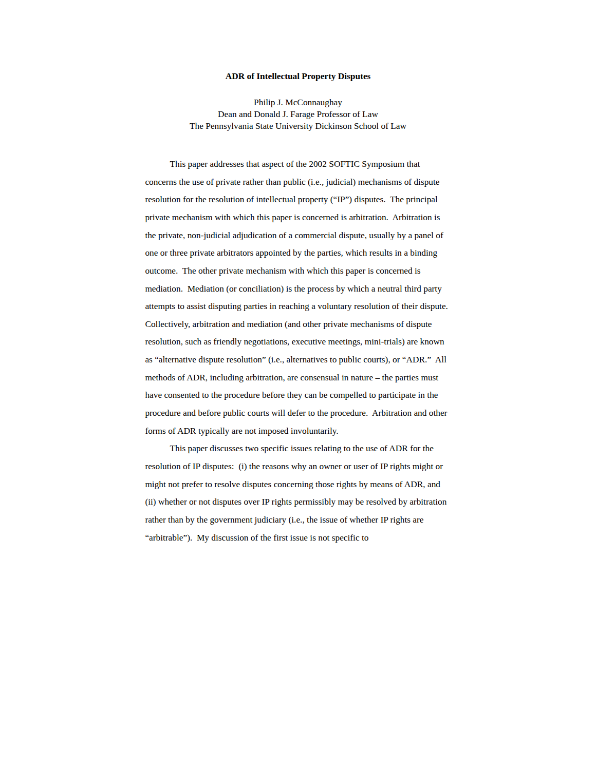ADR of Intellectual Property Disputes
Philip J. McConnaughay
Dean and Donald J. Farage Professor of Law
The Pennsylvania State University Dickinson School of Law
This paper addresses that aspect of the 2002 SOFTIC Symposium that concerns the use of private rather than public (i.e., judicial) mechanisms of dispute resolution for the resolution of intellectual property (“IP”) disputes. The principal private mechanism with which this paper is concerned is arbitration. Arbitration is the private, non-judicial adjudication of a commercial dispute, usually by a panel of one or three private arbitrators appointed by the parties, which results in a binding outcome. The other private mechanism with which this paper is concerned is mediation. Mediation (or conciliation) is the process by which a neutral third party attempts to assist disputing parties in reaching a voluntary resolution of their dispute. Collectively, arbitration and mediation (and other private mechanisms of dispute resolution, such as friendly negotiations, executive meetings, mini-trials) are known as “alternative dispute resolution” (i.e., alternatives to public courts), or “ADR.” All methods of ADR, including arbitration, are consensual in nature – the parties must have consented to the procedure before they can be compelled to participate in the procedure and before public courts will defer to the procedure. Arbitration and other forms of ADR typically are not imposed involuntarily.
This paper discusses two specific issues relating to the use of ADR for the resolution of IP disputes: (i) the reasons why an owner or user of IP rights might or might not prefer to resolve disputes concerning those rights by means of ADR, and (ii) whether or not disputes over IP rights permissibly may be resolved by arbitration rather than by the government judiciary (i.e., the issue of whether IP rights are “arbitrable”). My discussion of the first issue is not specific to